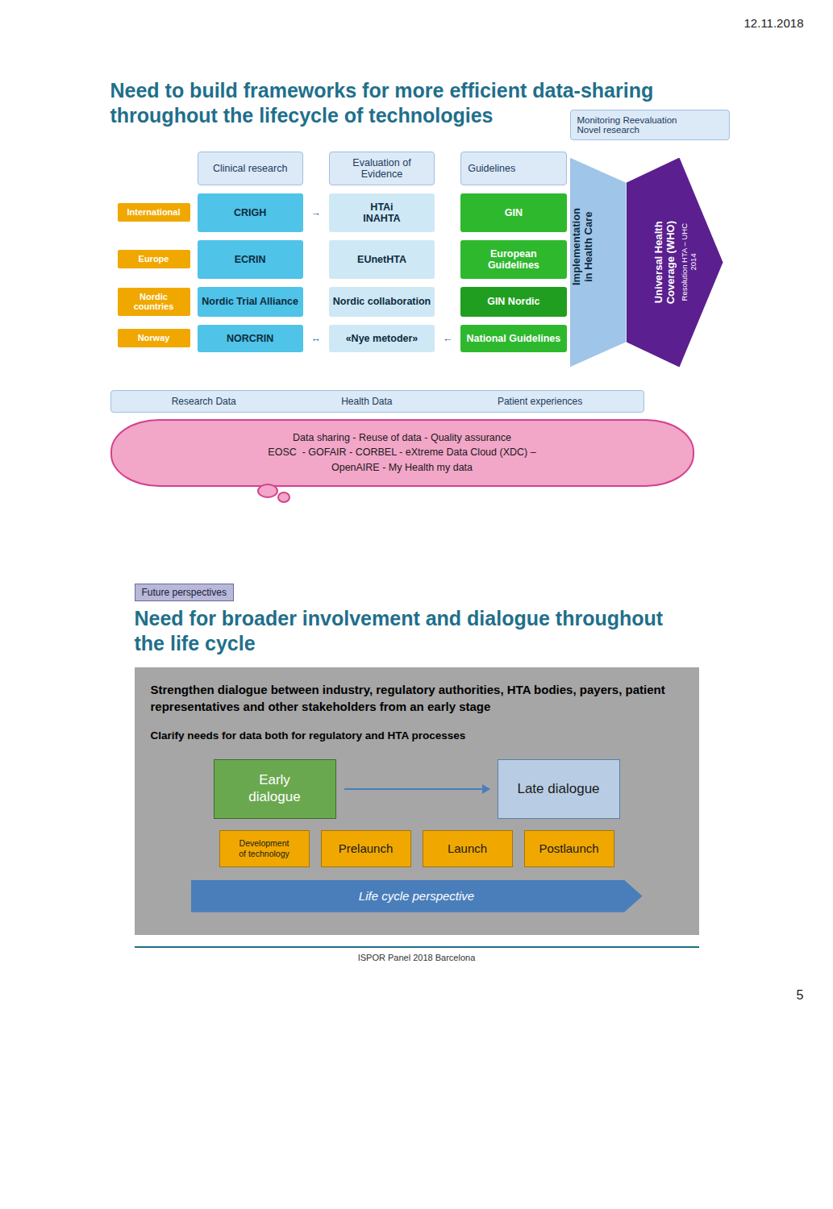12.11.2018
Need to build frameworks for more efficient data-sharing throughout the lifecycle of technologies
| | Clinical research | | Evaluation of Evidence | | Guidelines |
| International | CRIGH | → | HTAi INAHTA | | GIN |
| Europe | ECRIN | | EUnetHTA | | European Guidelines |
| Nordic countries | Nordic Trial Alliance | | Nordic collaboration | | GIN Nordic |
| Norway | NORCRIN | ↔ | «Nye metoder» | ← | National Guidelines |
Monitoring Reevaluation
Novel research
Implementation
in Health Care
Universal Health
Coverage (WHO)
Resolution HTA – UHC
2014
Research Data Health Data Patient experiences
Data sharing - Reuse of data - Quality assurance
EOSC - GOFAIR - CORBEL - eXtreme Data Cloud (XDC) –
OpenAIRE - My Health my data
Future perspectives
Need for broader involvement and dialogue throughout the life cycle
Strengthen dialogue between industry, regulatory authorities, HTA bodies, payers, patient representatives and other stakeholders from an early stage
Clarify needs for data both for regulatory and HTA processes
Early
dialogue
Late dialogue
Development
of technology
Prelaunch
Launch
Postlaunch
Life cycle perspective
ISPOR Panel 2018 Barcelona
5